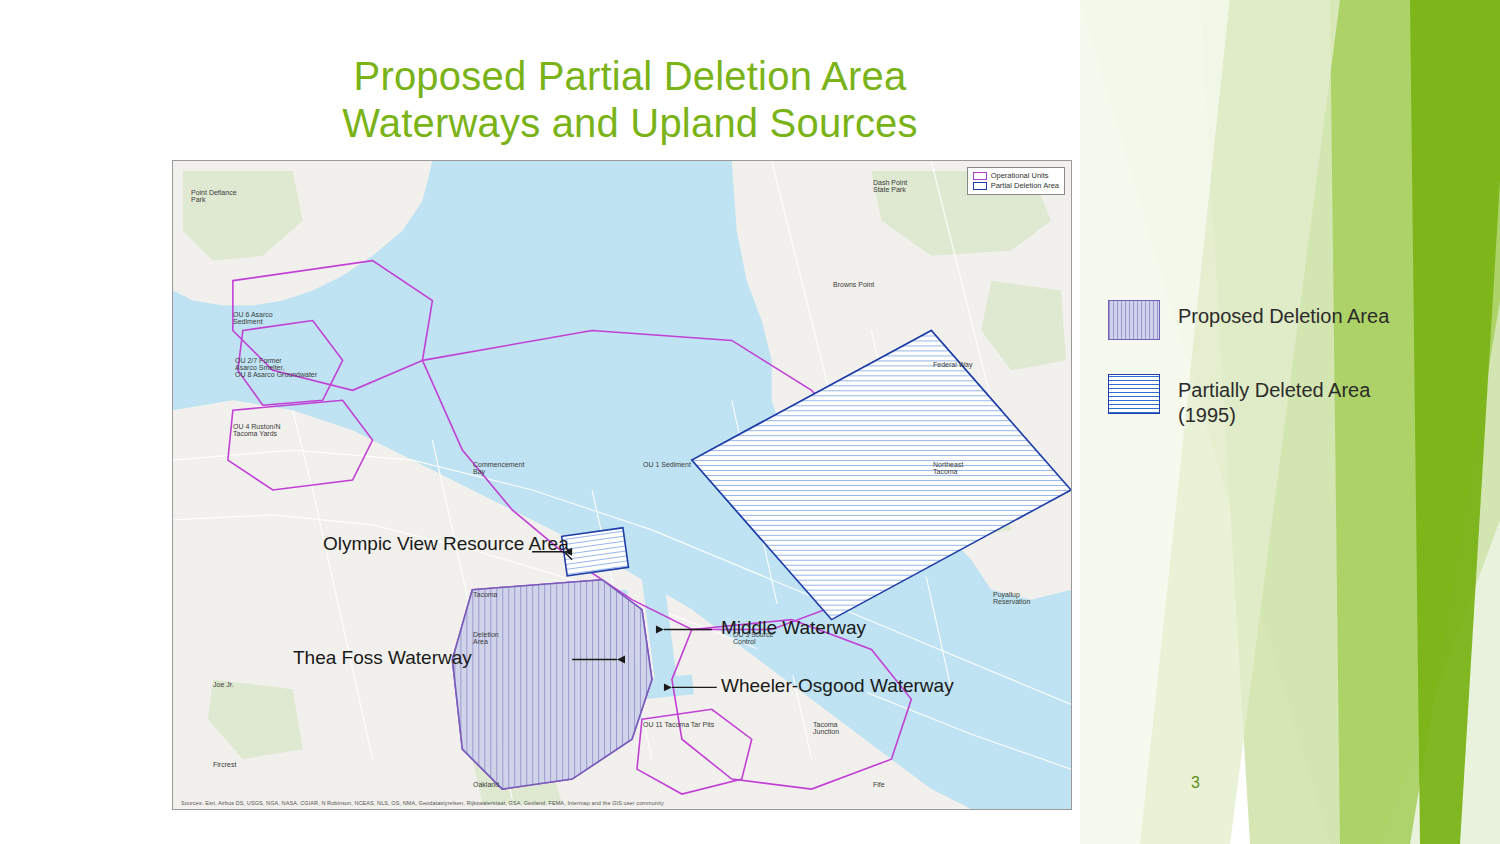Proposed Partial Deletion Area
Waterways and Upland Sources
Operational Units
Partial Deletion Area
Point Defiance
Park Dash Point
State Park Browns Point Commencement
Bay OU 6 Asarco
Sediment OU 2/7 Former
Asarco Smelter,
OU 8 Asarco Groundwater OU 4 Ruston/N
Tacoma Yards OU 1 Sediment OU 3 Source
Control OU 11 Tacoma Tar Pits Deletion
Area Tacoma Tacoma
Junction Northeast
Tacoma Federal Way Joe Jr. Fircrest Oakland Fife Puyallup
Reservation Olympic View Resource Area Middle Waterway Thea Foss Waterway Wheeler-Osgood Waterway
Sources: Esri, Airbus DS, USGS, NGA, NASA, CGIAR, N Robinson, NCEAS, NLS, OS, NMA, Geodatastyrelsen, Rijkswaterstaat, GSA, Geoland, FEMA, Intermap and the GIS user community
Proposed Deletion Area
Partially Deleted Area
(1995)
3